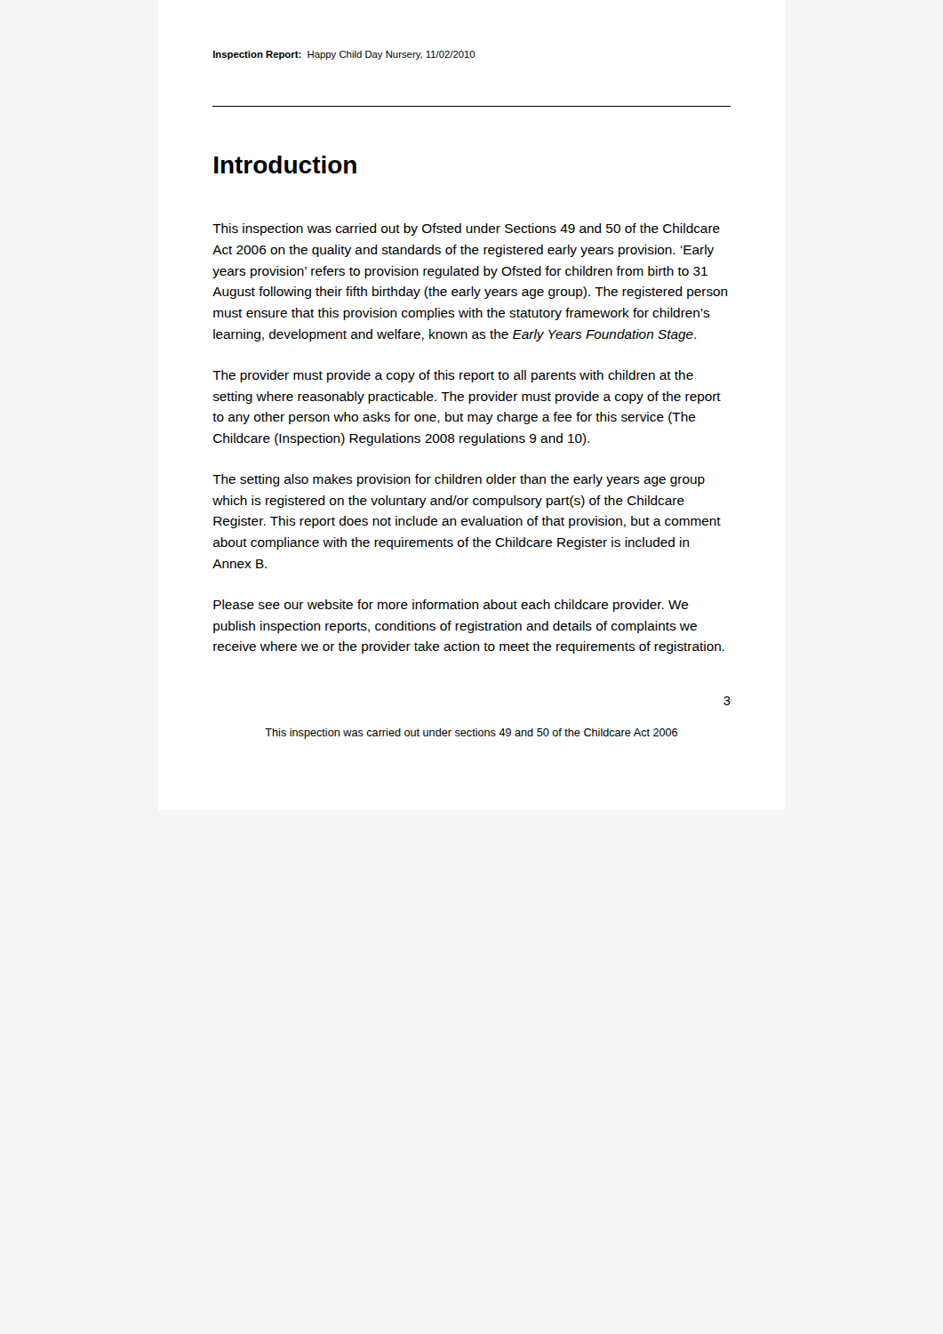Inspection Report: Happy Child Day Nursery, 11/02/2010
Introduction
This inspection was carried out by Ofsted under Sections 49 and 50 of the Childcare Act 2006 on the quality and standards of the registered early years provision. ‘Early years provision’ refers to provision regulated by Ofsted for children from birth to 31 August following their fifth birthday (the early years age group). The registered person must ensure that this provision complies with the statutory framework for children’s learning, development and welfare, known as the Early Years Foundation Stage.
The provider must provide a copy of this report to all parents with children at the setting where reasonably practicable. The provider must provide a copy of the report to any other person who asks for one, but may charge a fee for this service (The Childcare (Inspection) Regulations 2008 regulations 9 and 10).
The setting also makes provision for children older than the early years age group which is registered on the voluntary and/or compulsory part(s) of the Childcare Register. This report does not include an evaluation of that provision, but a comment about compliance with the requirements of the Childcare Register is included in Annex B.
Please see our website for more information about each childcare provider. We publish inspection reports, conditions of registration and details of complaints we receive where we or the provider take action to meet the requirements of registration.
3 This inspection was carried out under sections 49 and 50 of the Childcare Act 2006